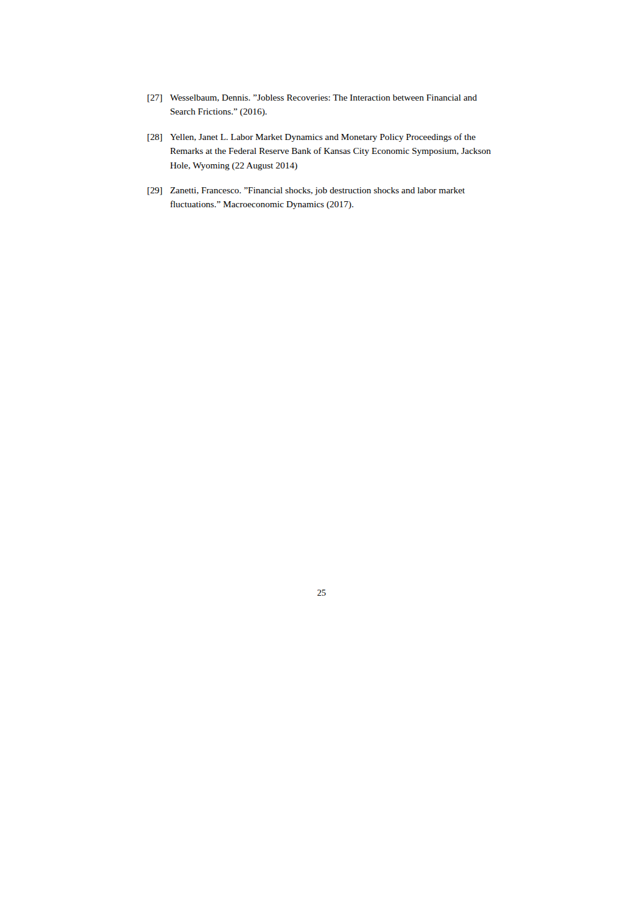[27] Wesselbaum, Dennis. ”Jobless Recoveries: The Interaction between Financial and Search Frictions.” (2016).
[28] Yellen, Janet L. Labor Market Dynamics and Monetary Policy Proceedings of the Remarks at the Federal Reserve Bank of Kansas City Economic Symposium, Jackson Hole, Wyoming (22 August 2014)
[29] Zanetti, Francesco. ”Financial shocks, job destruction shocks and labor market fluctuations.” Macroeconomic Dynamics (2017).
25